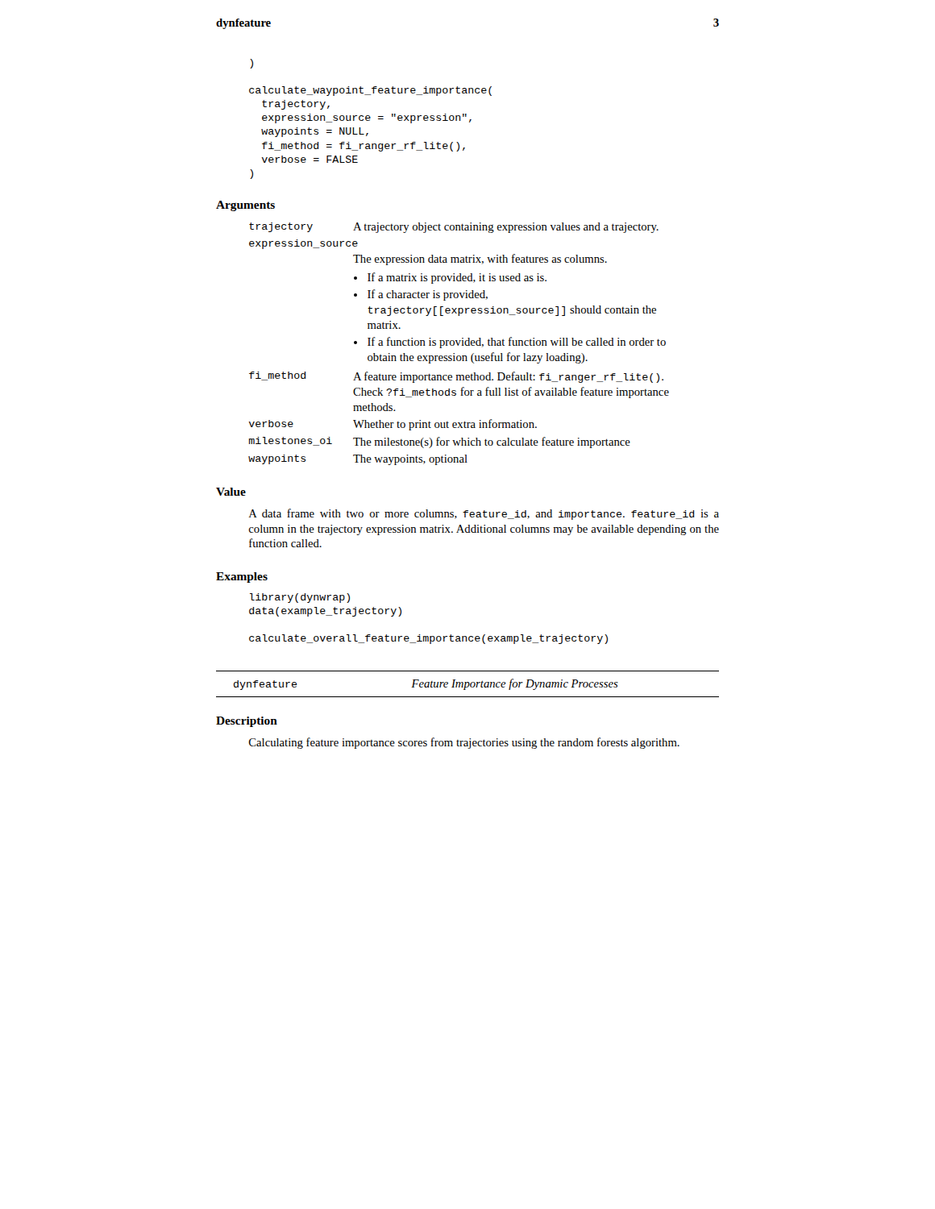dynfeature 3
)

calculate_waypoint_feature_importance(
  trajectory,
  expression_source = "expression",
  waypoints = NULL,
  fi_method = fi_ranger_rf_lite(),
  verbose = FALSE
)
Arguments
trajectory
A trajectory object containing expression values and a trajectory.
expression_source
The expression data matrix, with features as columns.
If a matrix is provided, it is used as is.
If a character is provided, trajectory[[expression_source]] should contain the matrix.
If a function is provided, that function will be called in order to obtain the expression (useful for lazy loading).
fi_method
A feature importance method. Default: fi_ranger_rf_lite(). Check ?fi_methods for a full list of available feature importance methods.
verbose
Whether to print out extra information.
milestones_oi
The milestone(s) for which to calculate feature importance
waypoints
The waypoints, optional
Value
A data frame with two or more columns, feature_id, and importance. feature_id is a column in the trajectory expression matrix. Additional columns may be available depending on the function called.
Examples
library(dynwrap)
data(example_trajectory)

calculate_overall_feature_importance(example_trajectory)
dynfeature
Feature Importance for Dynamic Processes
Description
Calculating feature importance scores from trajectories using the random forests algorithm.